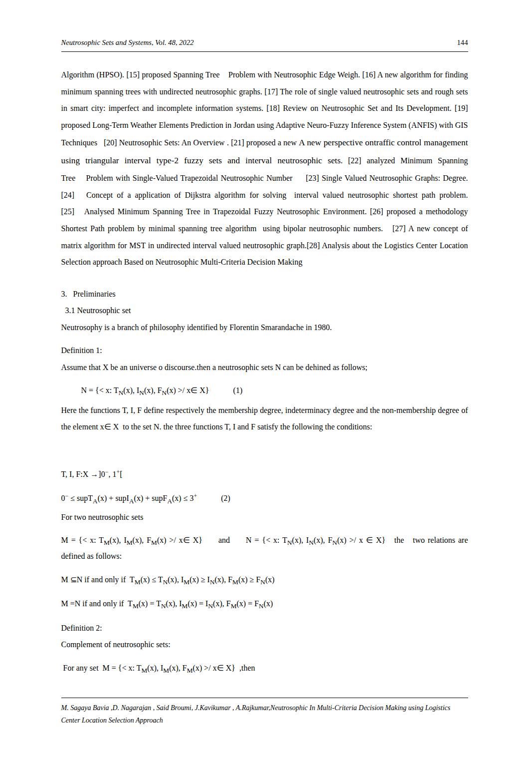Neutrosophic Sets and Systems, Vol. 48, 2022 144
Algorithm (HPSO). [15] proposed Spanning Tree Problem with Neutrosophic Edge Weigh. [16] A new algorithm for finding minimum spanning trees with undirected neutrosophic graphs. [17] The role of single valued neutrosophic sets and rough sets in smart city: imperfect and incomplete information systems. [18] Review on Neutrosophic Set and Its Development. [19] proposed Long-Term Weather Elements Prediction in Jordan using Adaptive Neuro-Fuzzy Inference System (ANFIS) with GIS Techniques [20] Neutrosophic Sets: An Overview . [21] proposed a new A new perspective ontraffic control management using triangular interval type-2 fuzzy sets and interval neutrosophic sets. [22] analyzed Minimum Spanning Tree Problem with Single-Valued Trapezoidal Neutrosophic Number [23] Single Valued Neutrosophic Graphs: Degree. [24] Concept of a application of Dijkstra algorithm for solving interval valued neutrosophic shortest path problem. [25] Analysed Minimum Spanning Tree in Trapezoidal Fuzzy Neutrosophic Environment. [26] proposed a methodology Shortest Path problem by minimal spanning tree algorithm using bipolar neutrosophic numbers. [27] A new concept of matrix algorithm for MST in undirected interval valued neutrosophic graph.[28] Analysis about the Logistics Center Location Selection approach Based on Neutrosophic Multi-Criteria Decision Making
3. Preliminaries
3.1 Neutrosophic set
Neutrosophy is a branch of philosophy identified by Florentin Smarandache in 1980.
Definition 1:
Assume that X be an universe o discourse.then a neutrosophic sets N can be dehined as follows;
N = {< x: TN(x), IN(x), FN(x) >/ x∈ X} (1)
Here the functions T, I, F define respectively the membership degree, indeterminacy degree and the non-membership degree of the element x∈ X to the set N. the three functions T, I and F satisfy the following the conditions:
T, I, F:X →]0−, 1+[
0− ≤ supTA(x) + supIA(x) + supFA(x) ≤ 3+ (2)
For two neutrosophic sets
M = {< x: TM(x), IM(x), FM(x) >/ x∈ X}and N = {< x: TN(x), IN(x), FN(x) >/ x ∈ X} the two relations are defined as follows:
M ⊆N if and only if TM(x) ≤ TN(x), IM(x) ≥ IN(x), FM(x) ≥ FN(x)
M =N if and only if TM(x) = TN(x), IM(x) = IN(x), FM(x) = FN(x)
Definition 2:
Complement of neutrosophic sets:
For any set M = {< x: TM(x), IM(x), FM(x) >/ x∈ X} ,then
M. Sagaya Bavia ,D. Nagarajan , Said Broumi, J.Kavikumar , A.Rajkumar,Neutrosophic In Multi-Criteria Decision Making using Logistics Center Location Selection Approach